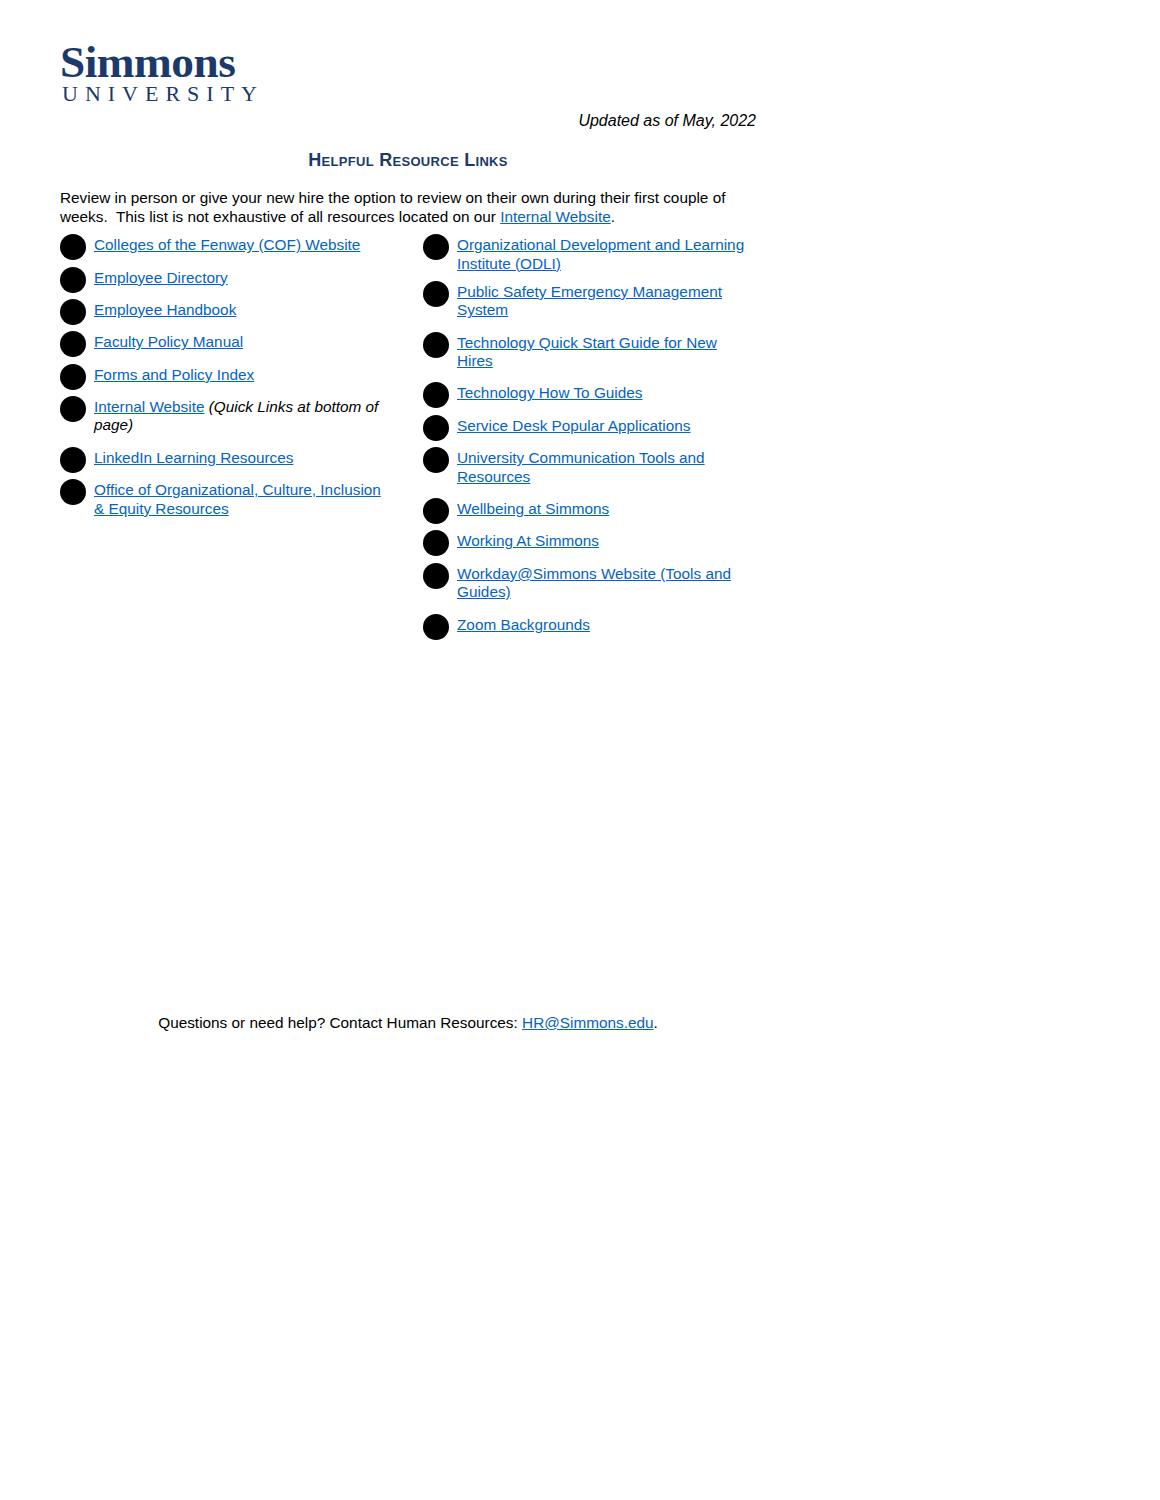Simmons UNIVERSITY
Updated as of May, 2022
Helpful Resource Links
Review in person or give your new hire the option to review on their own during their first couple of weeks. This list is not exhaustive of all resources located on our Internal Website.
Colleges of the Fenway (COF) Website
Employee Directory
Employee Handbook
Faculty Policy Manual
Forms and Policy Index
Internal Website (Quick Links at bottom of page)
LinkedIn Learning Resources
Office of Organizational, Culture, Inclusion & Equity Resources
Organizational Development and Learning Institute (ODLI)
Public Safety Emergency Management System
Technology Quick Start Guide for New Hires
Technology How To Guides
Service Desk Popular Applications
University Communication Tools and Resources
Wellbeing at Simmons
Working At Simmons
Workday@Simmons Website (Tools and Guides)
Zoom Backgrounds
Questions or need help? Contact Human Resources: HR@Simmons.edu.